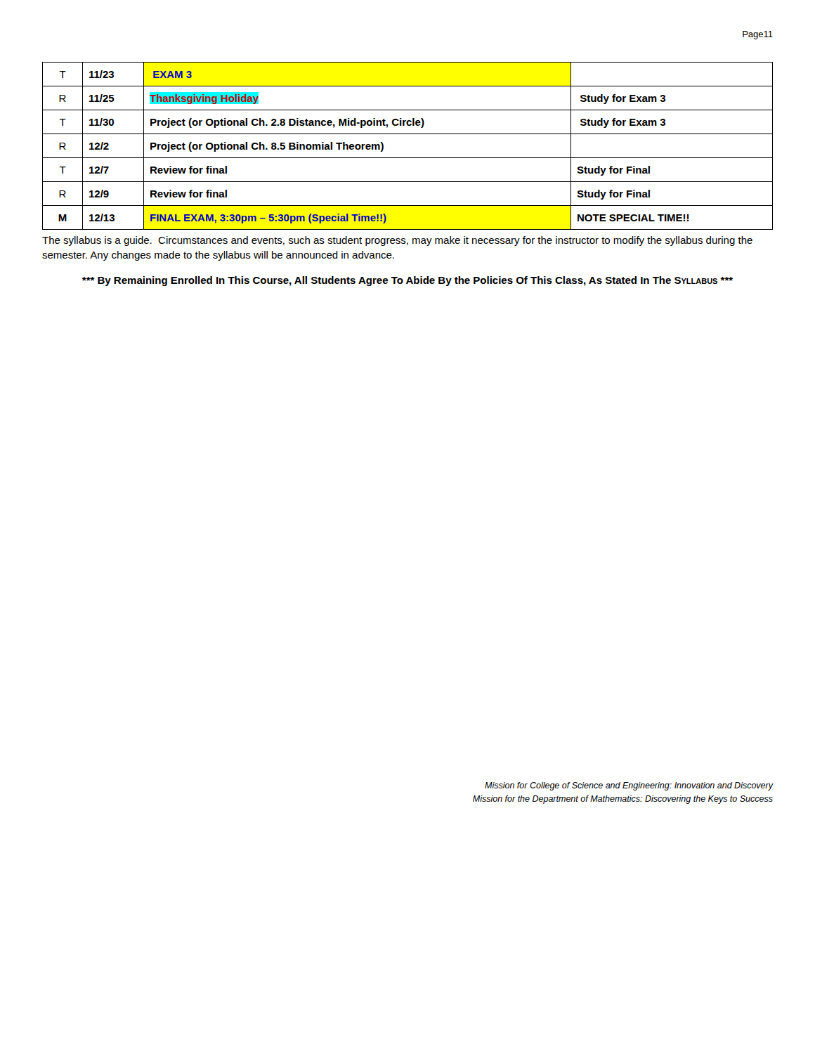Page11
| T | 11/23 | EXAM 3 | |
| R | 11/25 | Thanksgiving Holiday | Study for Exam 3 |
| T | 11/30 | Project (or Optional Ch. 2.8 Distance, Mid-point, Circle) | Study for Exam 3 |
| R | 12/2 | Project (or Optional Ch. 8.5 Binomial Theorem) | |
| T | 12/7 | Review for final | Study for Final |
| R | 12/9 | Review for final | Study for Final |
| M | 12/13 | FINAL EXAM, 3:30pm – 5:30pm (Special Time!!) | NOTE SPECIAL TIME!! |
The syllabus is a guide. Circumstances and events, such as student progress, may make it necessary for the instructor to modify the syllabus during the semester. Any changes made to the syllabus will be announced in advance.
*** By Remaining Enrolled In This Course, All Students Agree To Abide By the Policies Of This Class, As Stated In The Syllabus ***
Mission for College of Science and Engineering: Innovation and Discovery
Mission for the Department of Mathematics: Discovering the Keys to Success